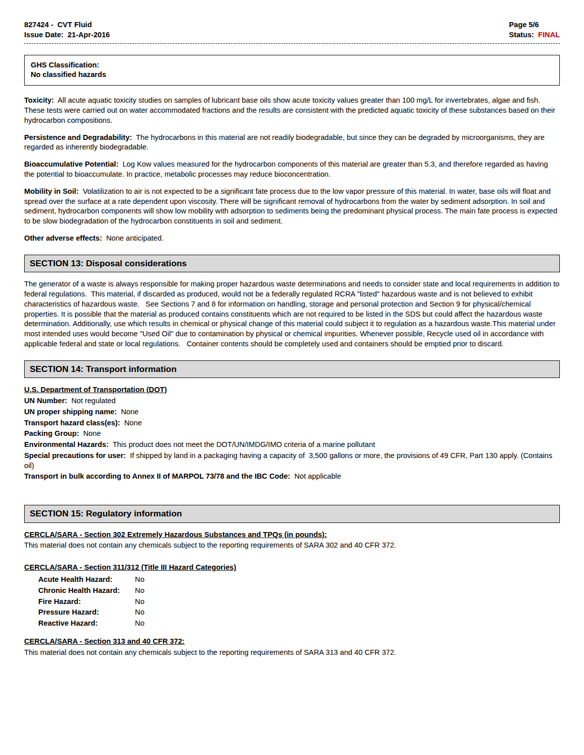827424 - CVT Fluid
Issue Date: 21-Apr-2016
Page 5/6
Status: FINAL
GHS Classification:
No classified hazards
Toxicity: All acute aquatic toxicity studies on samples of lubricant base oils show acute toxicity values greater than 100 mg/L for invertebrates, algae and fish. These tests were carried out on water accommodated fractions and the results are consistent with the predicted aquatic toxicity of these substances based on their hydrocarbon compositions.
Persistence and Degradability: The hydrocarbons in this material are not readily biodegradable, but since they can be degraded by microorganisms, they are regarded as inherently biodegradable.
Bioaccumulative Potential: Log Kow values measured for the hydrocarbon components of this material are greater than 5.3, and therefore regarded as having the potential to bioaccumulate. In practice, metabolic processes may reduce bioconcentration.
Mobility in Soil: Volatilization to air is not expected to be a significant fate process due to the low vapor pressure of this material. In water, base oils will float and spread over the surface at a rate dependent upon viscosity. There will be significant removal of hydrocarbons from the water by sediment adsorption. In soil and sediment, hydrocarbon components will show low mobility with adsorption to sediments being the predominant physical process. The main fate process is expected to be slow biodegradation of the hydrocarbon constituents in soil and sediment.
Other adverse effects: None anticipated.
SECTION 13: Disposal considerations
The generator of a waste is always responsible for making proper hazardous waste determinations and needs to consider state and local requirements in addition to federal regulations. This material, if discarded as produced, would not be a federally regulated RCRA "listed" hazardous waste and is not believed to exhibit characteristics of hazardous waste. See Sections 7 and 8 for information on handling, storage and personal protection and Section 9 for physical/chemical properties. It is possible that the material as produced contains constituents which are not required to be listed in the SDS but could affect the hazardous waste determination. Additionally, use which results in chemical or physical change of this material could subject it to regulation as a hazardous waste.This material under most intended uses would become "Used Oil" due to contamination by physical or chemical impurities. Whenever possible, Recycle used oil in accordance with applicable federal and state or local regulations. Container contents should be completely used and containers should be emptied prior to discard.
SECTION 14: Transport information
U.S. Department of Transportation (DOT)
UN Number: Not regulated
UN proper shipping name: None
Transport hazard class(es): None
Packing Group: None
Environmental Hazards: This product does not meet the DOT/UN/IMDG/IMO criteria of a marine pollutant
Special precautions for user: If shipped by land in a packaging having a capacity of 3,500 gallons or more, the provisions of 49 CFR, Part 130 apply. (Contains oil)
Transport in bulk according to Annex II of MARPOL 73/78 and the IBC Code: Not applicable
SECTION 15: Regulatory information
CERCLA/SARA - Section 302 Extremely Hazardous Substances and TPQs (in pounds):
This material does not contain any chemicals subject to the reporting requirements of SARA 302 and 40 CFR 372.
CERCLA/SARA - Section 311/312 (Title III Hazard Categories)
| Acute Health Hazard: | No |
| Chronic Health Hazard: | No |
| Fire Hazard: | No |
| Pressure Hazard: | No |
| Reactive Hazard: | No |
CERCLA/SARA - Section 313 and 40 CFR 372:
This material does not contain any chemicals subject to the reporting requirements of SARA 313 and 40 CFR 372.